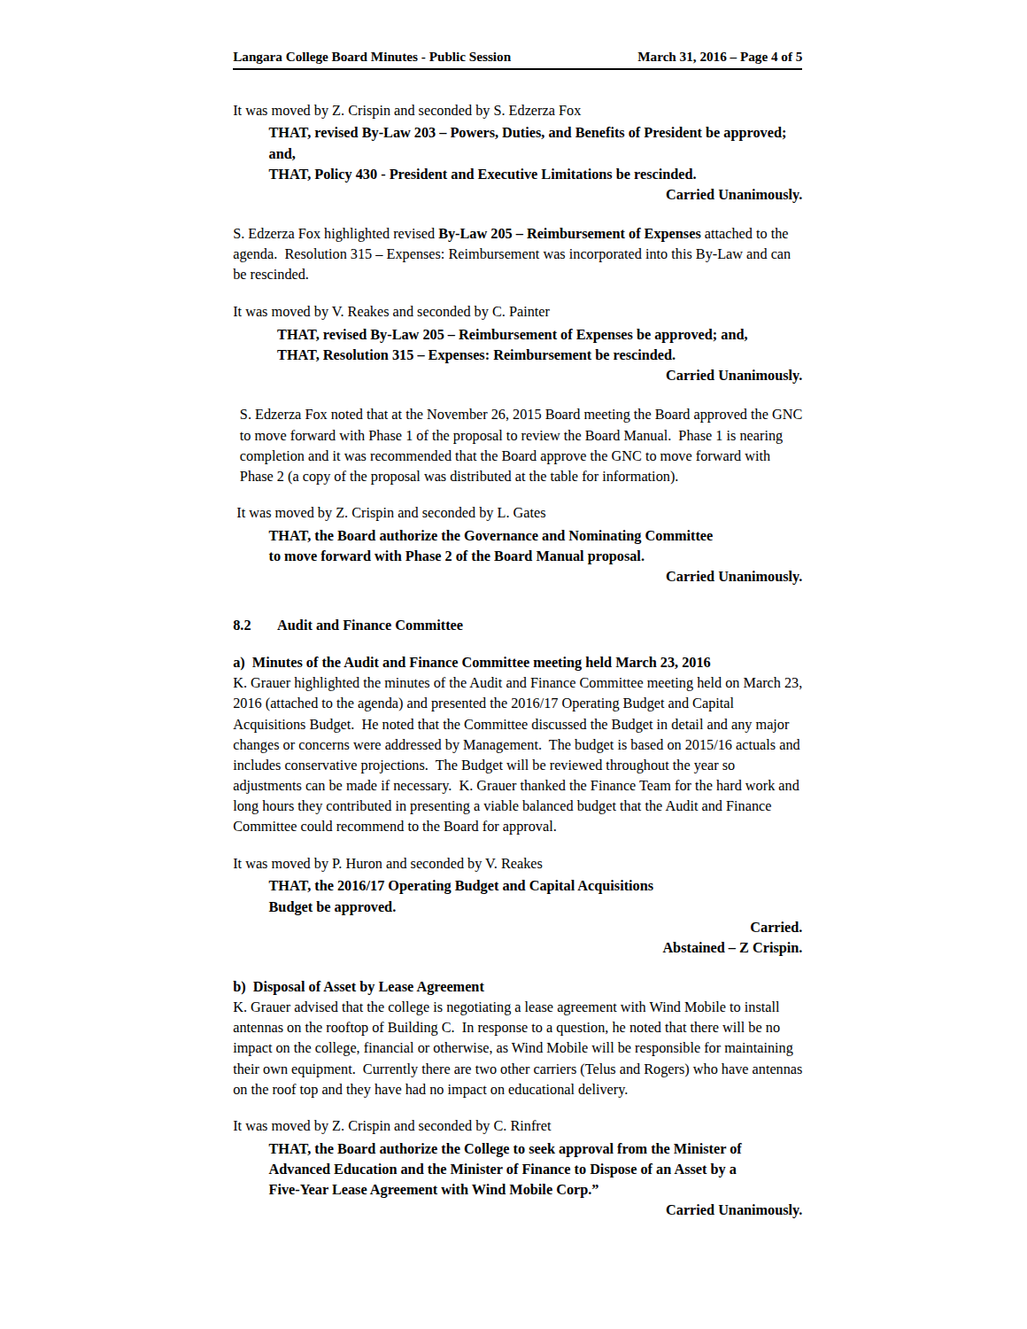Langara College Board Minutes - Public Session
March 31, 2016 – Page 4 of 5
It was moved by Z. Crispin and seconded by S. Edzerza Fox
THAT, revised By-Law 203 – Powers, Duties, and Benefits of President be approved; and,
THAT, Policy 430 - President and Executive Limitations be rescinded.
Carried Unanimously.
S. Edzerza Fox highlighted revised By-Law 205 – Reimbursement of Expenses attached to the agenda. Resolution 315 – Expenses: Reimbursement was incorporated into this By-Law and can be rescinded.
It was moved by V. Reakes and seconded by C. Painter
THAT, revised By-Law 205 – Reimbursement of Expenses be approved; and,
THAT, Resolution 315 – Expenses: Reimbursement be rescinded.
Carried Unanimously.
S. Edzerza Fox noted that at the November 26, 2015 Board meeting the Board approved the GNC to move forward with Phase 1 of the proposal to review the Board Manual. Phase 1 is nearing completion and it was recommended that the Board approve the GNC to move forward with Phase 2 (a copy of the proposal was distributed at the table for information).
It was moved by Z. Crispin and seconded by L. Gates
THAT, the Board authorize the Governance and Nominating Committee
to move forward with Phase 2 of the Board Manual proposal.
Carried Unanimously.
8.2 Audit and Finance Committee
a) Minutes of the Audit and Finance Committee meeting held March 23, 2016
K. Grauer highlighted the minutes of the Audit and Finance Committee meeting held on March 23, 2016 (attached to the agenda) and presented the 2016/17 Operating Budget and Capital Acquisitions Budget. He noted that the Committee discussed the Budget in detail and any major changes or concerns were addressed by Management. The budget is based on 2015/16 actuals and includes conservative projections. The Budget will be reviewed throughout the year so adjustments can be made if necessary. K. Grauer thanked the Finance Team for the hard work and long hours they contributed in presenting a viable balanced budget that the Audit and Finance Committee could recommend to the Board for approval.
It was moved by P. Huron and seconded by V. Reakes
THAT, the 2016/17 Operating Budget and Capital Acquisitions
Budget be approved.
Carried.
Abstained – Z Crispin.
b) Disposal of Asset by Lease Agreement
K. Grauer advised that the college is negotiating a lease agreement with Wind Mobile to install antennas on the rooftop of Building C. In response to a question, he noted that there will be no impact on the college, financial or otherwise, as Wind Mobile will be responsible for maintaining their own equipment. Currently there are two other carriers (Telus and Rogers) who have antennas on the roof top and they have had no impact on educational delivery.
It was moved by Z. Crispin and seconded by C. Rinfret
THAT, the Board authorize the College to seek approval from the Minister of
Advanced Education and the Minister of Finance to Dispose of an Asset by a
Five-Year Lease Agreement with Wind Mobile Corp.”
Carried Unanimously.